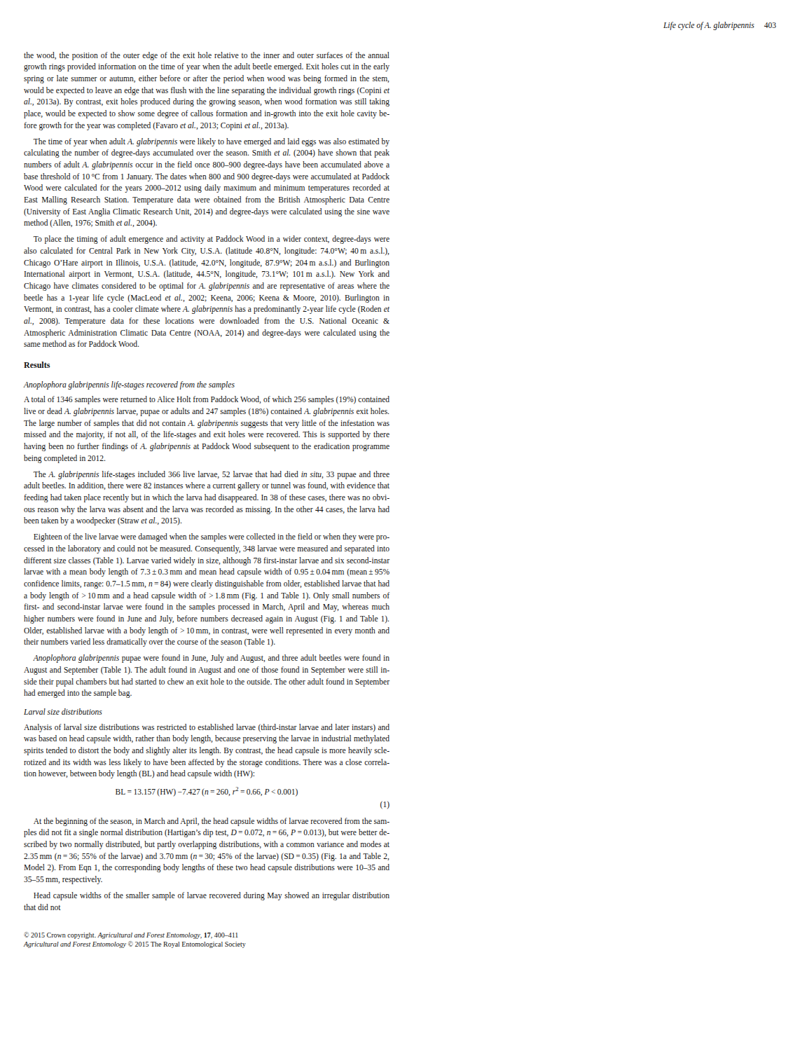Life cycle of A. glabripennis 403
the wood, the position of the outer edge of the exit hole relative to the inner and outer surfaces of the annual growth rings provided information on the time of year when the adult beetle emerged. Exit holes cut in the early spring or late summer or autumn, either before or after the period when wood was being formed in the stem, would be expected to leave an edge that was flush with the line separating the individual growth rings (Copini et al., 2013a). By contrast, exit holes produced during the growing season, when wood formation was still taking place, would be expected to show some degree of callous formation and in-growth into the exit hole cavity before growth for the year was completed (Favaro et al., 2013; Copini et al., 2013a).
The time of year when adult A. glabripennis were likely to have emerged and laid eggs was also estimated by calculating the number of degree-days accumulated over the season. Smith et al. (2004) have shown that peak numbers of adult A. glabripennis occur in the field once 800–900 degree-days have been accumulated above a base threshold of 10 °C from 1 January. The dates when 800 and 900 degree-days were accumulated at Paddock Wood were calculated for the years 2000–2012 using daily maximum and minimum temperatures recorded at East Malling Research Station. Temperature data were obtained from the British Atmospheric Data Centre (University of East Anglia Climatic Research Unit, 2014) and degree-days were calculated using the sine wave method (Allen, 1976; Smith et al., 2004).
To place the timing of adult emergence and activity at Paddock Wood in a wider context, degree-days were also calculated for Central Park in New York City, U.S.A. (latitude 40.8°N, longitude: 74.0°W; 40 m a.s.l.), Chicago O’Hare airport in Illinois, U.S.A. (latitude, 42.0°N, longitude, 87.9°W; 204 m a.s.l.) and Burlington International airport in Vermont, U.S.A. (latitude, 44.5°N, longitude, 73.1°W; 101 m a.s.l.). New York and Chicago have climates considered to be optimal for A. glabripennis and are representative of areas where the beetle has a 1-year life cycle (MacLeod et al., 2002; Keena, 2006; Keena & Moore, 2010). Burlington in Vermont, in contrast, has a cooler climate where A. glabripennis has a predominantly 2-year life cycle (Roden et al., 2008). Temperature data for these locations were downloaded from the U.S. National Oceanic & Atmospheric Administration Climatic Data Centre (NOAA, 2014) and degree-days were calculated using the same method as for Paddock Wood.
Results
Anoplophora glabripennis life-stages recovered from the samples
A total of 1346 samples were returned to Alice Holt from Paddock Wood, of which 256 samples (19%) contained live or dead A. glabripennis larvae, pupae or adults and 247 samples (18%) contained A. glabripennis exit holes. The large number of samples that did not contain A. glabripennis suggests that very little of the infestation was missed and the majority, if not all, of the life-stages and exit holes were recovered. This is supported by there having been no further findings of A. glabripennis at Paddock Wood subsequent to the eradication programme being completed in 2012.
The A. glabripennis life-stages included 366 live larvae, 52 larvae that had died in situ, 33 pupae and three adult beetles. In addition, there were 82 instances where a current gallery or tunnel was found, with evidence that feeding had taken place recently but in which the larva had disappeared. In 38 of these cases, there was no obvious reason why the larva was absent and the larva was recorded as missing. In the other 44 cases, the larva had been taken by a woodpecker (Straw et al., 2015).
Eighteen of the live larvae were damaged when the samples were collected in the field or when they were processed in the laboratory and could not be measured. Consequently, 348 larvae were measured and separated into different size classes (Table 1). Larvae varied widely in size, although 78 first-instar larvae and six second-instar larvae with a mean body length of 7.3 ± 0.3 mm and mean head capsule width of 0.95 ± 0.04 mm (mean ± 95% confidence limits, range: 0.7–1.5 mm, n = 84) were clearly distinguishable from older, established larvae that had a body length of > 10 mm and a head capsule width of > 1.8 mm (Fig. 1 and Table 1). Only small numbers of first- and second-instar larvae were found in the samples processed in March, April and May, whereas much higher numbers were found in June and July, before numbers decreased again in August (Fig. 1 and Table 1). Older, established larvae with a body length of > 10 mm, in contrast, were well represented in every month and their numbers varied less dramatically over the course of the season (Table 1).
Anoplophora glabripennis pupae were found in June, July and August, and three adult beetles were found in August and September (Table 1). The adult found in August and one of those found in September were still inside their pupal chambers but had started to chew an exit hole to the outside. The other adult found in September had emerged into the sample bag.
Larval size distributions
Analysis of larval size distributions was restricted to established larvae (third-instar larvae and later instars) and was based on head capsule width, rather than body length, because preserving the larvae in industrial methylated spirits tended to distort the body and slightly alter its length. By contrast, the head capsule is more heavily sclerotized and its width was less likely to have been affected by the storage conditions. There was a close correlation however, between body length (BL) and head capsule width (HW):
BL = 13.157 (HW) −7.427 (n = 260, r 2 = 0.66, P < 0.001) (1)
At the beginning of the season, in March and April, the head capsule widths of larvae recovered from the samples did not fit a single normal distribution (Hartigan’s dip test, D = 0.072, n = 66, P = 0.013), but were better described by two normally distributed, but partly overlapping distributions, with a common variance and modes at 2.35 mm (n = 36; 55% of the larvae) and 3.70 mm (n = 30; 45% of the larvae) (SD = 0.35) (Fig. 1a and Table 2, Model 2). From Eqn 1, the corresponding body lengths of these two head capsule distributions were 10–35 and 35–55 mm, respectively.
Head capsule widths of the smaller sample of larvae recovered during May showed an irregular distribution that did not
© 2015 Crown copyright. Agricultural and Forest Entomology, 17, 400–411
Agricultural and Forest Entomology © 2015 The Royal Entomological Society